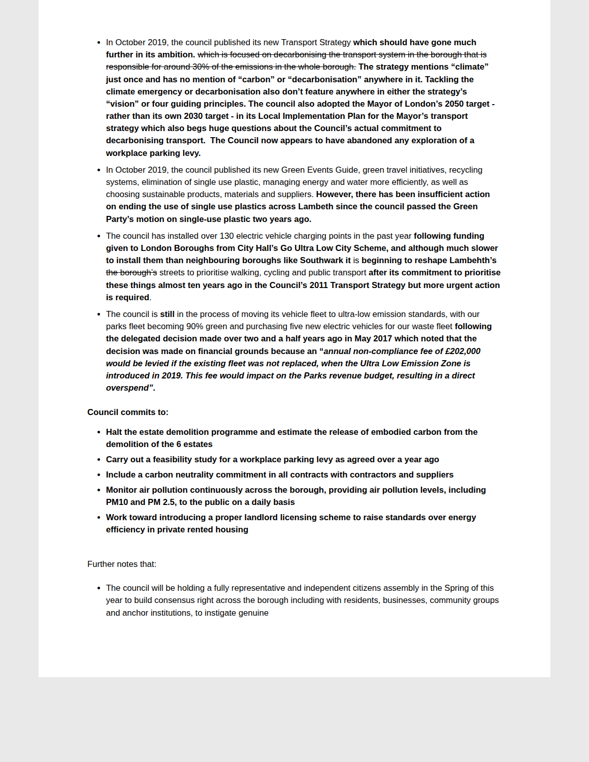In October 2019, the council published its new Transport Strategy which should have gone much further in its ambition. which is focused on decarbonising the transport system in the borough that is responsible for around 30% of the emissions in the whole borough. The strategy mentions “climate” just once and has no mention of “carbon” or “decarbonisation” anywhere in it. Tackling the climate emergency or decarbonisation also don’t feature anywhere in either the strategy’s “vision” or four guiding principles. The council also adopted the Mayor of London’s 2050 target - rather than its own 2030 target - in its Local Implementation Plan for the Mayor’s transport strategy which also begs huge questions about the Council’s actual commitment to decarbonising transport. The Council now appears to have abandoned any exploration of a workplace parking levy.
In October 2019, the council published its new Green Events Guide, green travel initiatives, recycling systems, elimination of single use plastic, managing energy and water more efficiently, as well as choosing sustainable products, materials and suppliers. However, there has been insufficient action on ending the use of single use plastics across Lambeth since the council passed the Green Party’s motion on single-use plastic two years ago.
The council has installed over 130 electric vehicle charging points in the past year following funding given to London Boroughs from City Hall’s Go Ultra Low City Scheme, and although much slower to install them than neighbouring boroughs like Southwark it is beginning to reshape Lambehth’s the borough’s streets to prioritise walking, cycling and public transport after its commitment to prioritise these things almost ten years ago in the Council’s 2011 Transport Strategy but more urgent action is required.
The council is still in the process of moving its vehicle fleet to ultra-low emission standards, with our parks fleet becoming 90% green and purchasing five new electric vehicles for our waste fleet following the delegated decision made over two and a half years ago in May 2017 which noted that the decision was made on financial grounds because an “annual non-compliance fee of £202,000 would be levied if the existing fleet was not replaced, when the Ultra Low Emission Zone is introduced in 2019. This fee would impact on the Parks revenue budget, resulting in a direct overspend”.
Council commits to:
Halt the estate demolition programme and estimate the release of embodied carbon from the demolition of the 6 estates
Carry out a feasibility study for a workplace parking levy as agreed over a year ago
Include a carbon neutrality commitment in all contracts with contractors and suppliers
Monitor air pollution continuously across the borough, providing air pollution levels, including PM10 and PM 2.5, to the public on a daily basis
Work toward introducing a proper landlord licensing scheme to raise standards over energy efficiency in private rented housing
Further notes that:
The council will be holding a fully representative and independent citizens assembly in the Spring of this year to build consensus right across the borough including with residents, businesses, community groups and anchor institutions, to instigate genuine